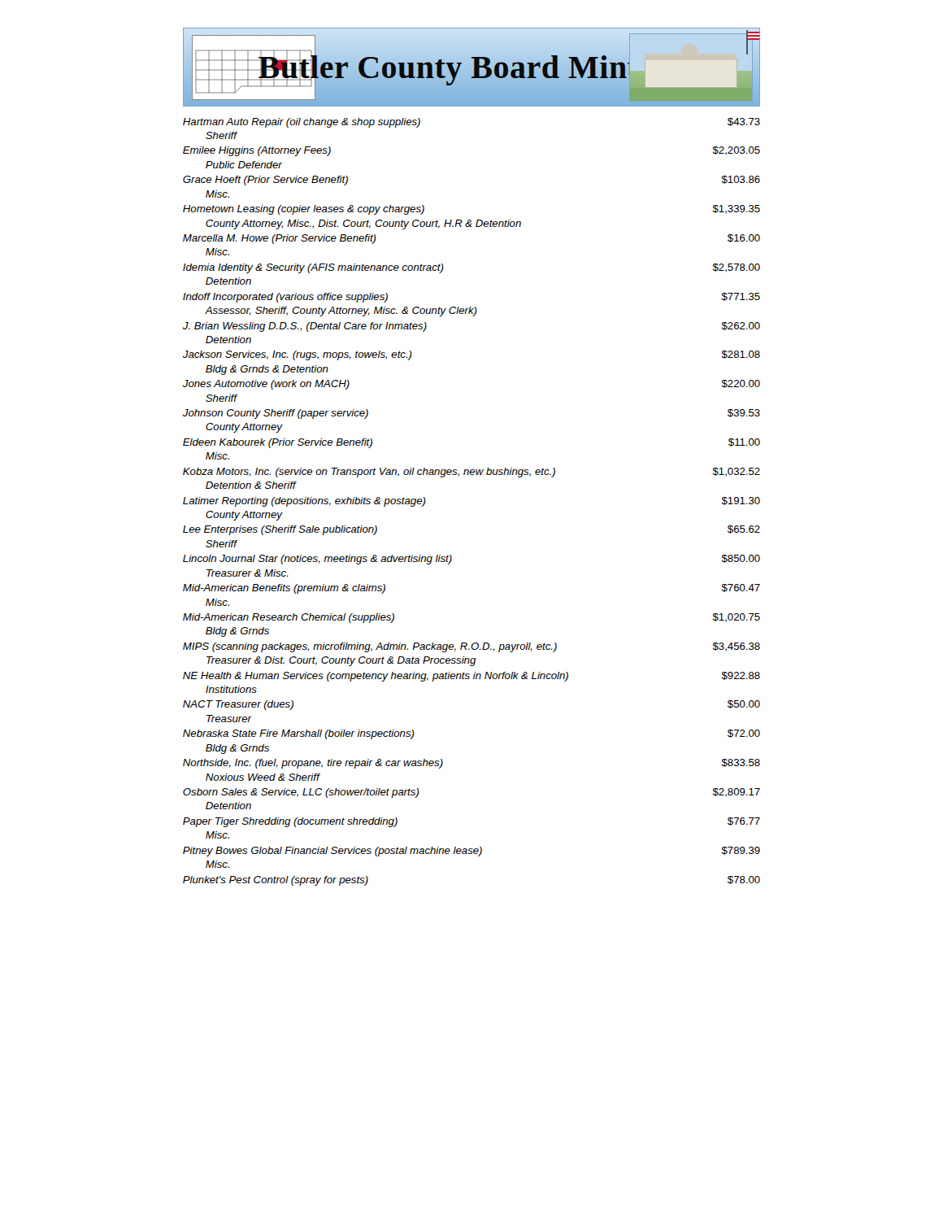Butler County Board Minutes
| Hartman Auto Repair (oil change & shop supplies) | $43.73 |
| Sheriff |
| Emilee Higgins (Attorney Fees) | $2,203.05 |
| Public Defender |
| Grace Hoeft (Prior Service Benefit) | $103.86 |
| Misc. |
| Hometown Leasing (copier leases & copy charges) | $1,339.35 |
| County Attorney, Misc., Dist. Court, County Court, H.R & Detention |
| Marcella M. Howe (Prior Service Benefit) | $16.00 |
| Misc. |
| Idemia Identity & Security (AFIS maintenance contract) | $2,578.00 |
| Detention |
| Indoff Incorporated (various office supplies) | $771.35 |
| Assessor, Sheriff, County Attorney, Misc. & County Clerk) |
| J. Brian Wessling D.D.S., (Dental Care for Inmates) | $262.00 |
| Detention |
| Jackson Services, Inc. (rugs, mops, towels, etc.) | $281.08 |
| Bldg & Grnds & Detention |
| Jones Automotive (work on MACH) | $220.00 |
| Sheriff |
| Johnson County Sheriff (paper service) | $39.53 |
| County Attorney |
| Eldeen Kabourek (Prior Service Benefit) | $11.00 |
| Misc. |
| Kobza Motors, Inc. (service on Transport Van, oil changes, new bushings, etc.) | $1,032.52 |
| Detention & Sheriff |
| Latimer Reporting (depositions, exhibits & postage) | $191.30 |
| County Attorney |
| Lee Enterprises (Sheriff Sale publication) | $65.62 |
| Sheriff |
| Lincoln Journal Star (notices, meetings & advertising list) | $850.00 |
| Treasurer & Misc. |
| Mid-American Benefits (premium & claims) | $760.47 |
| Misc. |
| Mid-American Research Chemical (supplies) | $1,020.75 |
| Bldg & Grnds |
| MIPS (scanning packages, microfilming, Admin. Package, R.O.D., payroll, etc.) | $3,456.38 |
| Treasurer & Dist. Court, County Court & Data Processing |
| NE Health & Human Services (competency hearing, patients in Norfolk & Lincoln) | $922.88 |
| Institutions |
| NACT Treasurer (dues) | $50.00 |
| Treasurer |
| Nebraska State Fire Marshall (boiler inspections) | $72.00 |
| Bldg & Grnds |
| Northside, Inc. (fuel, propane, tire repair & car washes) | $833.58 |
| Noxious Weed & Sheriff |
| Osborn Sales & Service, LLC (shower/toilet parts) | $2,809.17 |
| Detention |
| Paper Tiger Shredding (document shredding) | $76.77 |
| Misc. |
| Pitney Bowes Global Financial Services (postal machine lease) | $789.39 |
| Misc. |
| Plunket's Pest Control (spray for pests) | $78.00 |